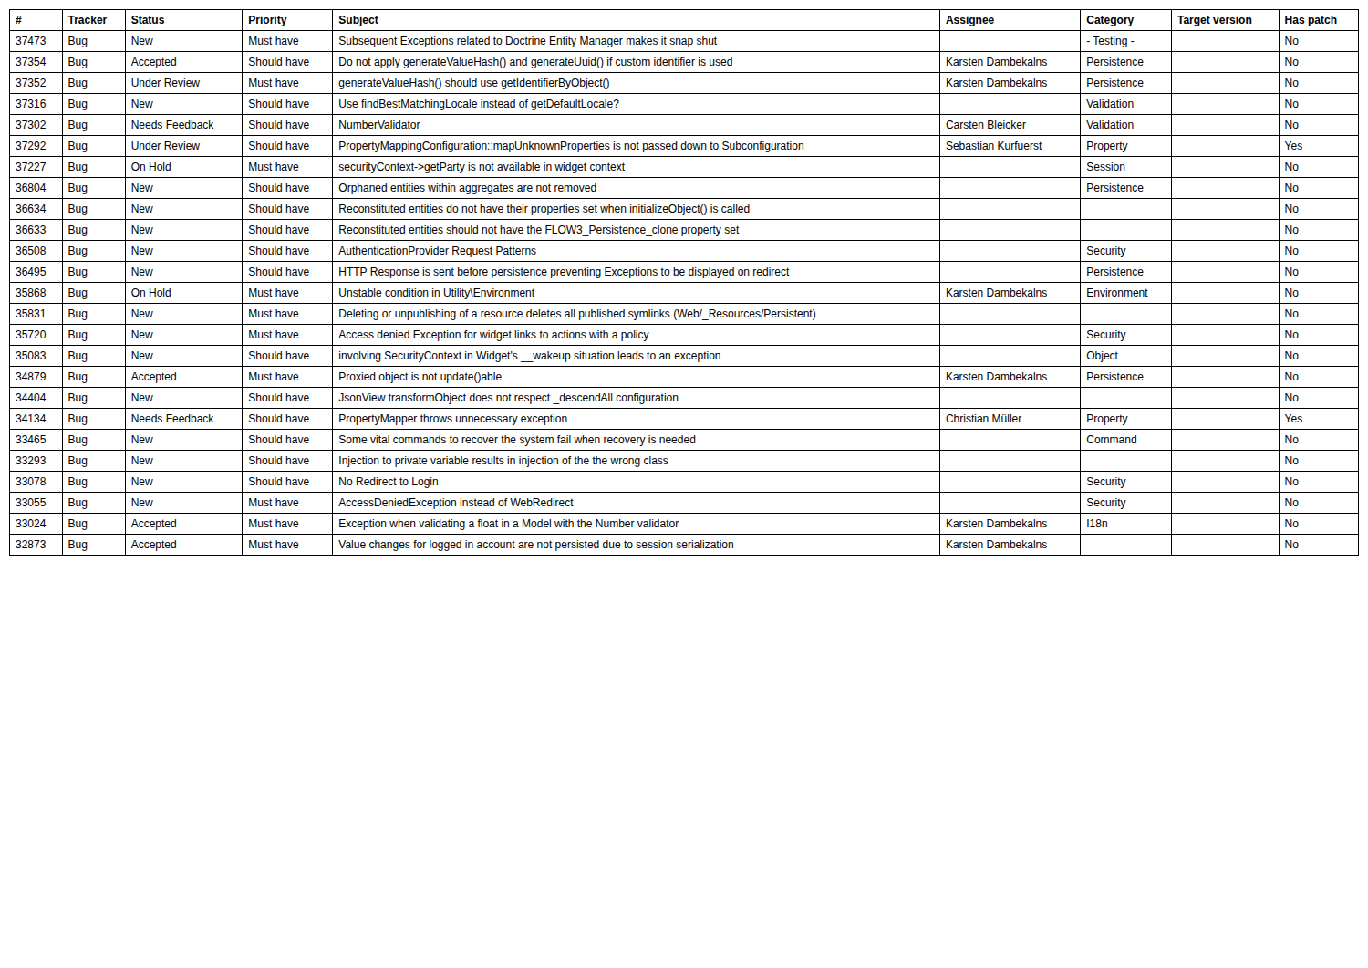| # | Tracker | Status | Priority | Subject | Assignee | Category | Target version | Has patch |
| --- | --- | --- | --- | --- | --- | --- | --- | --- |
| 37473 | Bug | New | Must have | Subsequent Exceptions related to Doctrine Entity Manager makes it snap shut | | - Testing - | | No |
| 37354 | Bug | Accepted | Should have | Do not apply generateValueHash() and generateUuid() if custom identifier is used | Karsten Dambekalns | Persistence | | No |
| 37352 | Bug | Under Review | Must have | generateValueHash() should use getIdentifierByObject() | Karsten Dambekalns | Persistence | | No |
| 37316 | Bug | New | Should have | Use findBestMatchingLocale instead of getDefaultLocale? | | Validation | | No |
| 37302 | Bug | Needs Feedback | Should have | NumberValidator | Carsten Bleicker | Validation | | No |
| 37292 | Bug | Under Review | Should have | PropertyMappingConfiguration::mapUnknownProperties is not passed down to Subconfiguration | Sebastian Kurfuerst | Property | | Yes |
| 37227 | Bug | On Hold | Must have | securityContext->getParty is not available in widget context | | Session | | No |
| 36804 | Bug | New | Should have | Orphaned entities within aggregates are not removed | | Persistence | | No |
| 36634 | Bug | New | Should have | Reconstituted entities do not have their properties set when initializeObject() is called | | | | No |
| 36633 | Bug | New | Should have | Reconstituted entities should not have the FLOW3_Persistence_clone property set | | | | No |
| 36508 | Bug | New | Should have | AuthenticationProvider Request Patterns | | Security | | No |
| 36495 | Bug | New | Should have | HTTP Response is sent before persistence preventing Exceptions to be displayed on redirect | | Persistence | | No |
| 35868 | Bug | On Hold | Must have | Unstable condition in Utility\Environment | Karsten Dambekalns | Environment | | No |
| 35831 | Bug | New | Must have | Deleting or unpublishing of a resource deletes all published symlinks (Web/_Resources/Persistent) | | | | No |
| 35720 | Bug | New | Must have | Access denied Exception for widget links to actions with a policy | | Security | | No |
| 35083 | Bug | New | Should have | involving SecurityContext in Widget's __wakeup situation leads to an exception | | Object | | No |
| 34879 | Bug | Accepted | Must have | Proxied object is not update()able | Karsten Dambekalns | Persistence | | No |
| 34404 | Bug | New | Should have | JsonView transformObject does not respect _descendAll configuration | | | | No |
| 34134 | Bug | Needs Feedback | Should have | PropertyMapper throws unnecessary exception | Christian Müller | Property | | Yes |
| 33465 | Bug | New | Should have | Some vital commands to recover the system fail when recovery is needed | | Command | | No |
| 33293 | Bug | New | Should have | Injection to private variable results in injection of the the wrong class | | | | No |
| 33078 | Bug | New | Should have | No Redirect to Login | | Security | | No |
| 33055 | Bug | New | Must have | AccessDeniedException instead of WebRedirect | | Security | | No |
| 33024 | Bug | Accepted | Must have | Exception when validating a float in a Model with the Number validator | Karsten Dambekalns | I18n | | No |
| 32873 | Bug | Accepted | Must have | Value changes for logged in account are not persisted due to session serialization | Karsten Dambekalns | | | No |